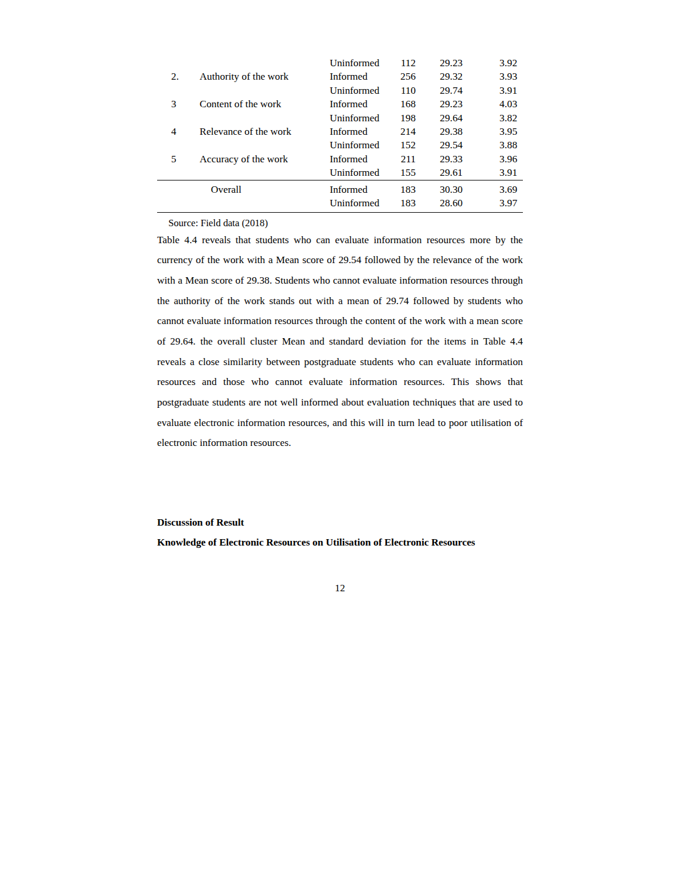| | | Uninformed | 112 | 29.23 | 3.92 |
| 2. | Authority of the work | Informed | 256 | 29.32 | 3.93 |
| | | Uninformed | 110 | 29.74 | 3.91 |
| 3 | Content of the work | Informed | 168 | 29.23 | 4.03 |
| | | Uninformed | 198 | 29.64 | 3.82 |
| 4 | Relevance of the work | Informed | 214 | 29.38 | 3.95 |
| | | Uninformed | 152 | 29.54 | 3.88 |
| 5 | Accuracy of the work | Informed | 211 | 29.33 | 3.96 |
| | | Uninformed | 155 | 29.61 | 3.91 |
| | Overall | Informed | 183 | 30.30 | 3.69 |
| | | Uninformed | 183 | 28.60 | 3.97 |
Source: Field data (2018)
Table 4.4 reveals that students who can evaluate information resources more by the currency of the work with a Mean score of 29.54 followed by the relevance of the work with a Mean score of 29.38. Students who cannot evaluate information resources through the authority of the work stands out with a mean of 29.74 followed by students who cannot evaluate information resources through the content of the work with a mean score of 29.64. the overall cluster Mean and standard deviation for the items in Table 4.4 reveals a close similarity between postgraduate students who can evaluate information resources and those who cannot evaluate information resources. This shows that postgraduate students are not well informed about evaluation techniques that are used to evaluate electronic information resources, and this will in turn lead to poor utilisation of electronic information resources.
Discussion of Result
Knowledge of Electronic Resources on Utilisation of Electronic Resources
12